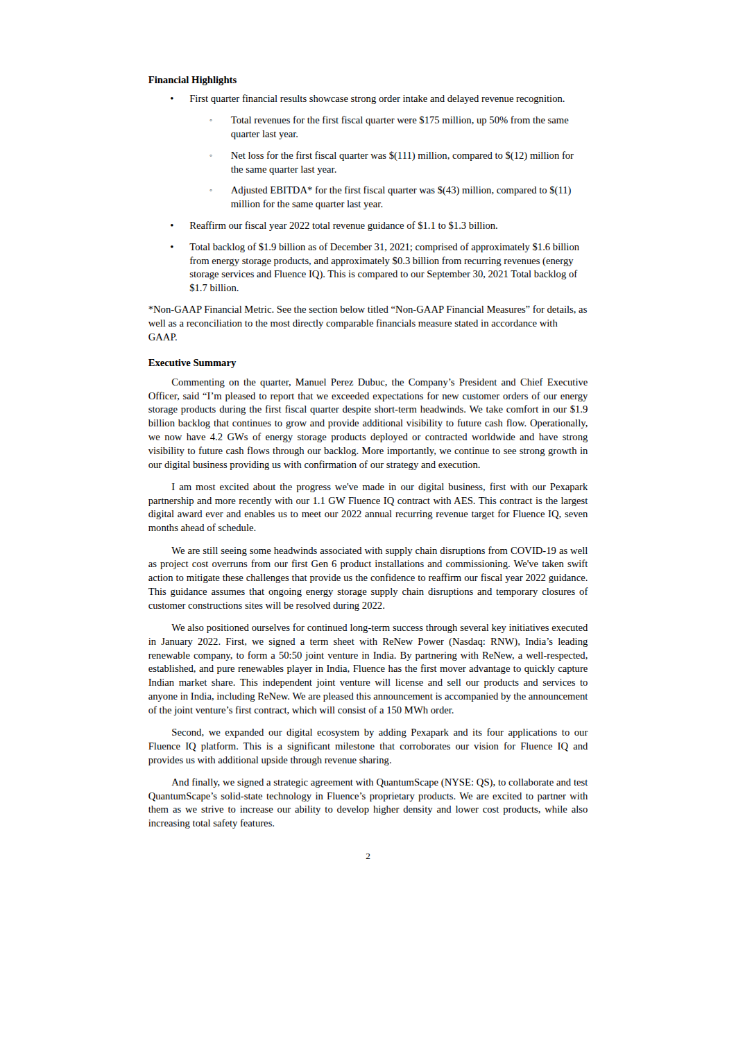Financial Highlights
•First quarter financial results showcase strong order intake and delayed revenue recognition.
◦Total revenues for the first fiscal quarter were $175 million, up 50% from the same quarter last year.
◦Net loss for the first fiscal quarter was $(111) million, compared to $(12) million for the same quarter last year.
◦Adjusted EBITDA* for the first fiscal quarter was $(43) million, compared to $(11) million for the same quarter last year.
•Reaffirm our fiscal year 2022 total revenue guidance of $1.1 to $1.3 billion.
•Total backlog of $1.9 billion as of December 31, 2021; comprised of approximately $1.6 billion from energy storage products, and approximately $0.3 billion from recurring revenues (energy storage services and Fluence IQ). This is compared to our September 30, 2021 Total backlog of $1.7 billion.
*Non-GAAP Financial Metric. See the section below titled “Non-GAAP Financial Measures” for details, as well as a reconciliation to the most directly comparable financials measure stated in accordance with GAAP.
Executive Summary
Commenting on the quarter, Manuel Perez Dubuc, the Company’s President and Chief Executive Officer, said “I’m pleased to report that we exceeded expectations for new customer orders of our energy storage products during the first fiscal quarter despite short-term headwinds. We take comfort in our $1.9 billion backlog that continues to grow and provide additional visibility to future cash flow. Operationally, we now have 4.2 GWs of energy storage products deployed or contracted worldwide and have strong visibility to future cash flows through our backlog. More importantly, we continue to see strong growth in our digital business providing us with confirmation of our strategy and execution.
I am most excited about the progress we've made in our digital business, first with our Pexapark partnership and more recently with our 1.1 GW Fluence IQ contract with AES. This contract is the largest digital award ever and enables us to meet our 2022 annual recurring revenue target for Fluence IQ, seven months ahead of schedule.
We are still seeing some headwinds associated with supply chain disruptions from COVID-19 as well as project cost overruns from our first Gen 6 product installations and commissioning. We've taken swift action to mitigate these challenges that provide us the confidence to reaffirm our fiscal year 2022 guidance. This guidance assumes that ongoing energy storage supply chain disruptions and temporary closures of customer constructions sites will be resolved during 2022.
We also positioned ourselves for continued long-term success through several key initiatives executed in January 2022. First, we signed a term sheet with ReNew Power (Nasdaq: RNW), India’s leading renewable company, to form a 50:50 joint venture in India. By partnering with ReNew, a well-respected, established, and pure renewables player in India, Fluence has the first mover advantage to quickly capture Indian market share. This independent joint venture will license and sell our products and services to anyone in India, including ReNew. We are pleased this announcement is accompanied by the announcement of the joint venture’s first contract, which will consist of a 150 MWh order.
Second, we expanded our digital ecosystem by adding Pexapark and its four applications to our Fluence IQ platform. This is a significant milestone that corroborates our vision for Fluence IQ and provides us with additional upside through revenue sharing.
And finally, we signed a strategic agreement with QuantumScape (NYSE: QS), to collaborate and test QuantumScape’s solid-state technology in Fluence’s proprietary products. We are excited to partner with them as we strive to increase our ability to develop higher density and lower cost products, while also increasing total safety features.
2